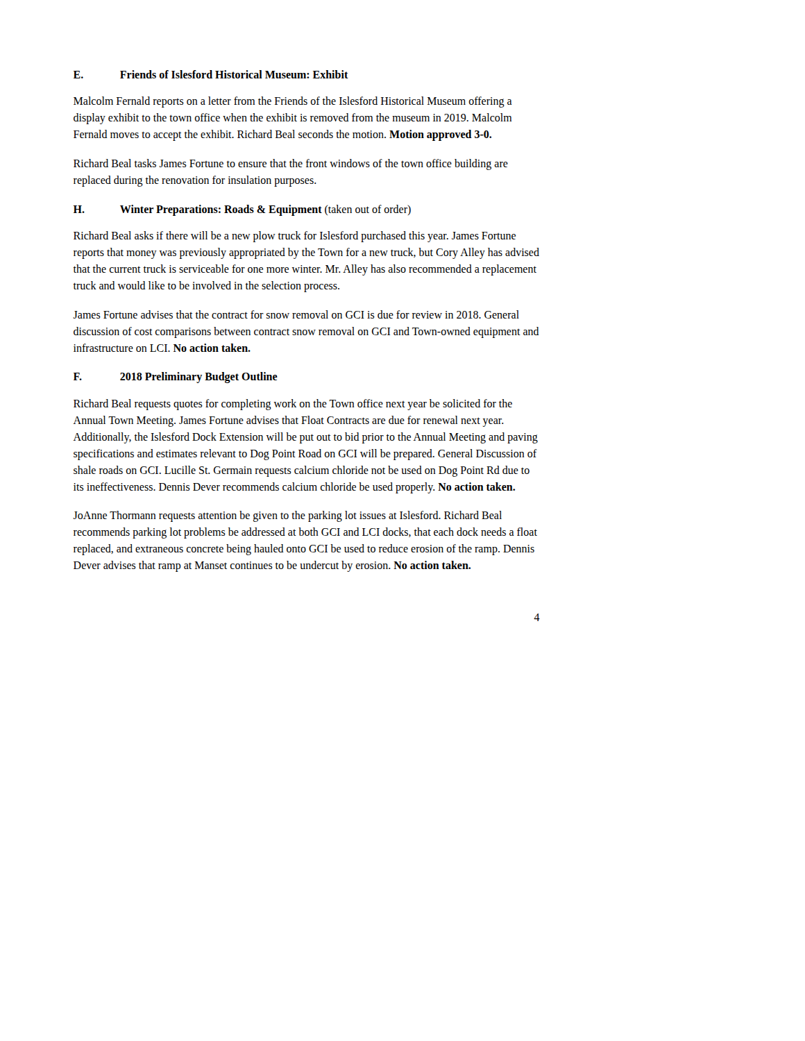E. Friends of Islesford Historical Museum: Exhibit
Malcolm Fernald reports on a letter from the Friends of the Islesford Historical Museum offering a display exhibit to the town office when the exhibit is removed from the museum in 2019. Malcolm Fernald moves to accept the exhibit. Richard Beal seconds the motion. Motion approved 3-0.
Richard Beal tasks James Fortune to ensure that the front windows of the town office building are replaced during the renovation for insulation purposes.
H. Winter Preparations: Roads & Equipment (taken out of order)
Richard Beal asks if there will be a new plow truck for Islesford purchased this year. James Fortune reports that money was previously appropriated by the Town for a new truck, but Cory Alley has advised that the current truck is serviceable for one more winter. Mr. Alley has also recommended a replacement truck and would like to be involved in the selection process.
James Fortune advises that the contract for snow removal on GCI is due for review in 2018. General discussion of cost comparisons between contract snow removal on GCI and Town-owned equipment and infrastructure on LCI. No action taken.
F. 2018 Preliminary Budget Outline
Richard Beal requests quotes for completing work on the Town office next year be solicited for the Annual Town Meeting. James Fortune advises that Float Contracts are due for renewal next year. Additionally, the Islesford Dock Extension will be put out to bid prior to the Annual Meeting and paving specifications and estimates relevant to Dog Point Road on GCI will be prepared. General Discussion of shale roads on GCI. Lucille St. Germain requests calcium chloride not be used on Dog Point Rd due to its ineffectiveness. Dennis Dever recommends calcium chloride be used properly. No action taken.
JoAnne Thormann requests attention be given to the parking lot issues at Islesford. Richard Beal recommends parking lot problems be addressed at both GCI and LCI docks, that each dock needs a float replaced, and extraneous concrete being hauled onto GCI be used to reduce erosion of the ramp. Dennis Dever advises that ramp at Manset continues to be undercut by erosion. No action taken.
4